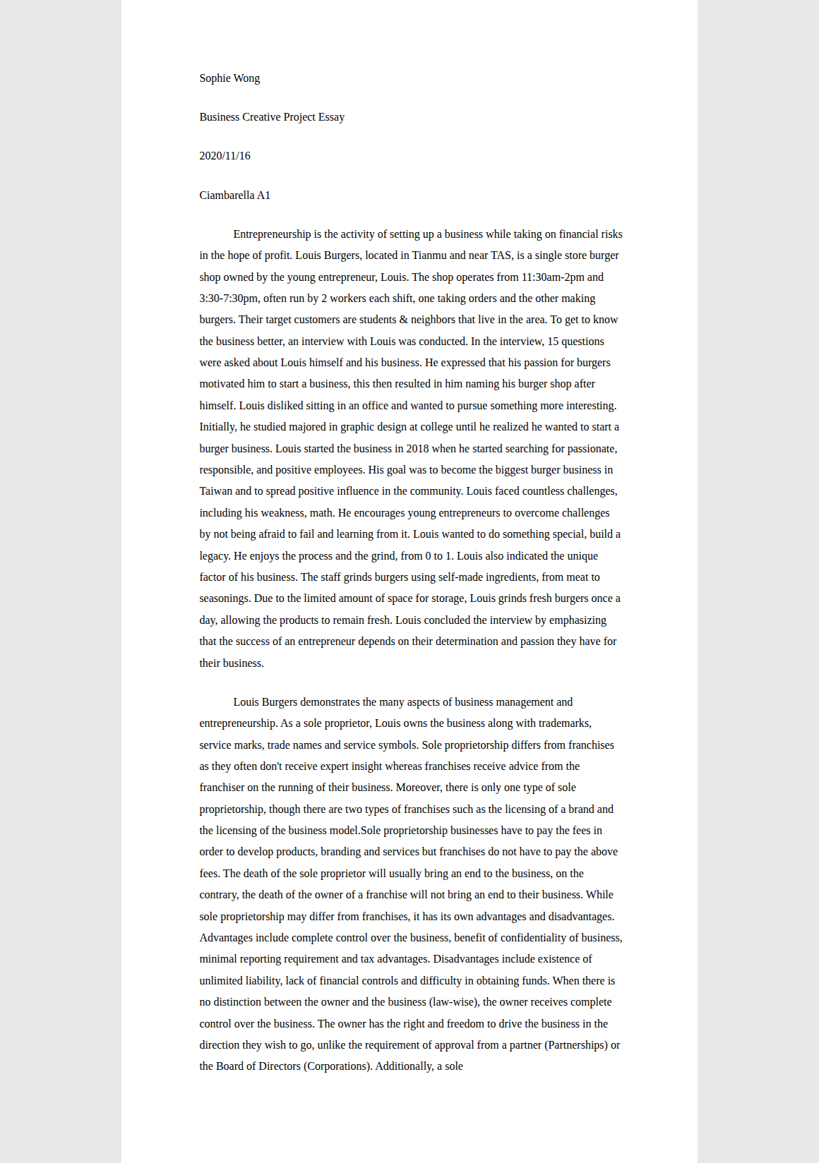Sophie Wong
Business Creative Project Essay
2020/11/16
Ciambarella A1
Entrepreneurship is the activity of setting up a business while taking on financial risks in the hope of profit. Louis Burgers, located in Tianmu and near TAS, is a single store burger shop owned by the young entrepreneur, Louis. The shop operates from 11:30am-2pm and 3:30-7:30pm, often run by 2 workers each shift, one taking orders and the other making burgers. Their target customers are students & neighbors that live in the area. To get to know the business better, an interview with Louis was conducted. In the interview, 15 questions were asked about Louis himself and his business. He expressed that his passion for burgers motivated him to start a business, this then resulted in him naming his burger shop after himself. Louis disliked sitting in an office and wanted to pursue something more interesting. Initially, he studied majored in graphic design at college until he realized he wanted to start a burger business. Louis started the business in 2018 when he started searching for passionate, responsible, and positive employees. His goal was to become the biggest burger business in Taiwan and to spread positive influence in the community. Louis faced countless challenges, including his weakness, math. He encourages young entrepreneurs to overcome challenges by not being afraid to fail and learning from it. Louis wanted to do something special, build a legacy. He enjoys the process and the grind, from 0 to 1. Louis also indicated the unique factor of his business. The staff grinds burgers using self-made ingredients, from meat to seasonings. Due to the limited amount of space for storage, Louis grinds fresh burgers once a day, allowing the products to remain fresh. Louis concluded the interview by emphasizing that the success of an entrepreneur depends on their determination and passion they have for their business.
Louis Burgers demonstrates the many aspects of business management and entrepreneurship. As a sole proprietor, Louis owns the business along with trademarks, service marks, trade names and service symbols. Sole proprietorship differs from franchises as they often don't receive expert insight whereas franchises receive advice from the franchiser on the running of their business. Moreover, there is only one type of sole proprietorship, though there are two types of franchises such as the licensing of a brand and the licensing of the business model.Sole proprietorship businesses have to pay the fees in order to develop products, branding and services but franchises do not have to pay the above fees. The death of the sole proprietor will usually bring an end to the business, on the contrary, the death of the owner of a franchise will not bring an end to their business. While sole proprietorship may differ from franchises, it has its own advantages and disadvantages. Advantages include complete control over the business, benefit of confidentiality of business, minimal reporting requirement and tax advantages. Disadvantages include existence of unlimited liability, lack of financial controls and difficulty in obtaining funds. When there is no distinction between the owner and the business (law-wise), the owner receives complete control over the business. The owner has the right and freedom to drive the business in the direction they wish to go, unlike the requirement of approval from a partner (Partnerships) or the Board of Directors (Corporations). Additionally, a sole